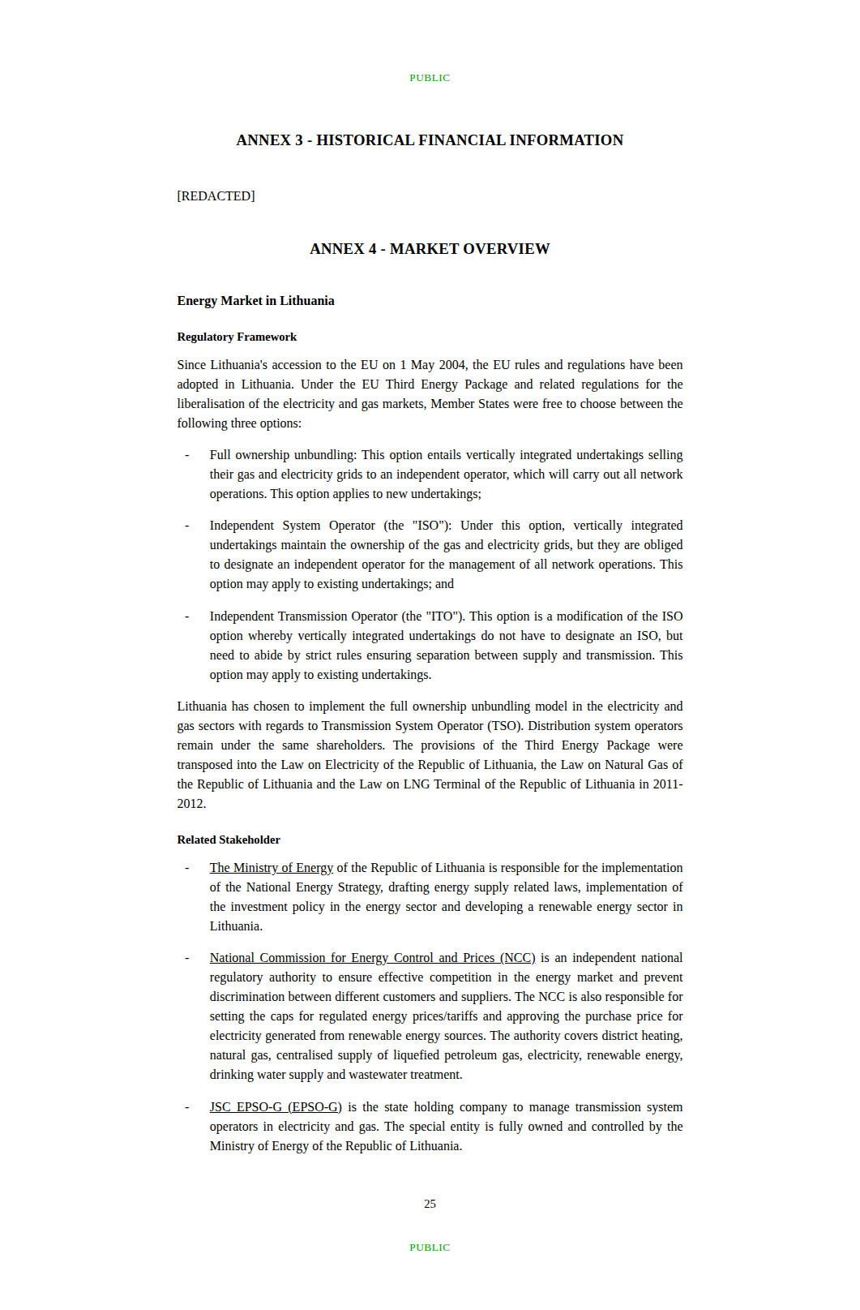PUBLIC
ANNEX 3 - HISTORICAL FINANCIAL INFORMATION
[REDACTED]
ANNEX 4 - MARKET OVERVIEW
Energy Market in Lithuania
Regulatory Framework
Since Lithuania's accession to the EU on 1 May 2004, the EU rules and regulations have been adopted in Lithuania. Under the EU Third Energy Package and related regulations for the liberalisation of the electricity and gas markets, Member States were free to choose between the following three options:
Full ownership unbundling: This option entails vertically integrated undertakings selling their gas and electricity grids to an independent operator, which will carry out all network operations. This option applies to new undertakings;
Independent System Operator (the "ISO"): Under this option, vertically integrated undertakings maintain the ownership of the gas and electricity grids, but they are obliged to designate an independent operator for the management of all network operations. This option may apply to existing undertakings; and
Independent Transmission Operator (the "ITO"). This option is a modification of the ISO option whereby vertically integrated undertakings do not have to designate an ISO, but need to abide by strict rules ensuring separation between supply and transmission. This option may apply to existing undertakings.
Lithuania has chosen to implement the full ownership unbundling model in the electricity and gas sectors with regards to Transmission System Operator (TSO). Distribution system operators remain under the same shareholders. The provisions of the Third Energy Package were transposed into the Law on Electricity of the Republic of Lithuania, the Law on Natural Gas of the Republic of Lithuania and the Law on LNG Terminal of the Republic of Lithuania in 2011-2012.
Related Stakeholder
The Ministry of Energy of the Republic of Lithuania is responsible for the implementation of the National Energy Strategy, drafting energy supply related laws, implementation of the investment policy in the energy sector and developing a renewable energy sector in Lithuania.
National Commission for Energy Control and Prices (NCC) is an independent national regulatory authority to ensure effective competition in the energy market and prevent discrimination between different customers and suppliers. The NCC is also responsible for setting the caps for regulated energy prices/tariffs and approving the purchase price for electricity generated from renewable energy sources. The authority covers district heating, natural gas, centralised supply of liquefied petroleum gas, electricity, renewable energy, drinking water supply and wastewater treatment.
JSC EPSO-G (EPSO-G) is the state holding company to manage transmission system operators in electricity and gas. The special entity is fully owned and controlled by the Ministry of Energy of the Republic of Lithuania.
25
PUBLIC